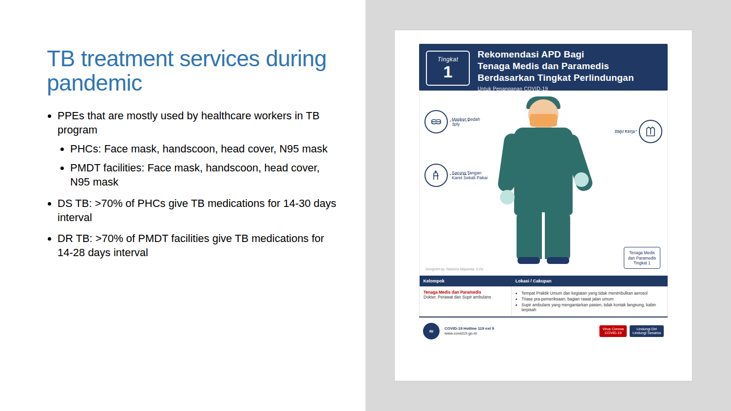Tingkat
1
Rekomendasi APD Bagi
Tenaga Medis dan Paramedis
Berdasarkan Tingkat Perlindungan
Untuk Penanganan COVID-19
Masker Bedah
3ply
Sarung Tangan
Karet Sekali Pakai
Baju Kerja
Tenaga Medis
dan Paramedis
Tingkat 1
Designed by: Natasha Mayanda, S.Ds
| Kelompok | Lokasi / Cakupan |
| --- | --- |
| Tenaga Medis dan Paramedis Dokter, Perawat dan Supir ambulans | Tempat Praktik Umum dan kegiatan yang tidak menimbulkan aerosol Triase pra-pemeriksaan, bagian rawat jalan umum Supir ambulans yang mengantarkan pasien, tidak kontak langsung, kabin terpisah |
RI
COVID-19 Hotline 119 ext 9
www.covid19.go.id
Virus Corona
COVID-19 Lindungi Diri
Lindungi Sesama
TB treatment services during pandemic
PPEs that are mostly used by healthcare workers in TB program
PHCs: Face mask, handscoon, head cover, N95 mask
PMDT facilities: Face mask, handscoon, head cover, N95 mask
DS TB: >70% of PHCs give TB medications for 14-30 days interval
DR TB: >70% of PMDT facilities give TB medications for 14-28 days interval